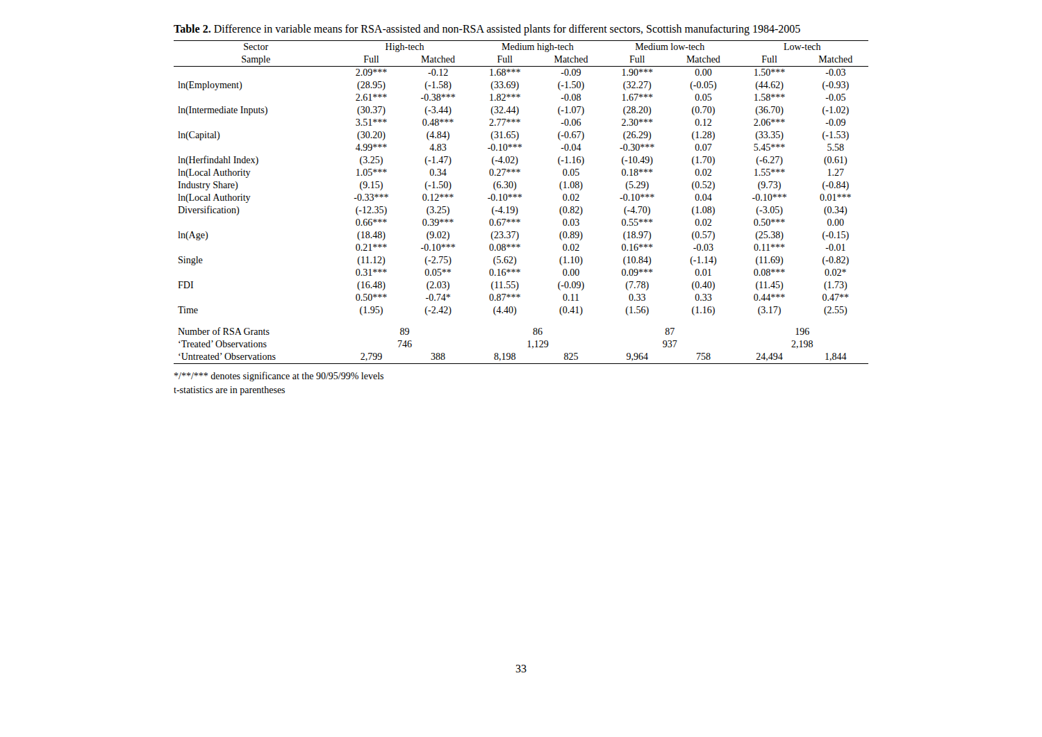Table 2. Difference in variable means for RSA-assisted and non-RSA assisted plants for different sectors, Scottish manufacturing 1984-2005
| Sector | High-tech | Medium high-tech | Medium low-tech | Low-tech |
| --- | --- | --- | --- | --- |
| Sample | Full | Matched | Full | Matched | Full | Matched | Full | Matched |
| ln(Employment) | 2.09*** | -0.12 | 1.68*** | -0.09 | 1.90*** | 0.00 | 1.50*** | -0.03 |
| (28.95) | (-1.58) | (33.69) | (-1.50) | (32.27) | (-0.05) | (44.62) | (-0.93) |
| ln(Intermediate Inputs) | 2.61*** | -0.38*** | 1.82*** | -0.08 | 1.67*** | 0.05 | 1.58*** | -0.05 |
| (30.37) | (-3.44) | (32.44) | (-1.07) | (28.20) | (0.70) | (36.70) | (-1.02) |
| ln(Capital) | 3.51*** | 0.48*** | 2.77*** | -0.06 | 2.30*** | 0.12 | 2.06*** | -0.09 |
| (30.20) | (4.84) | (31.65) | (-0.67) | (26.29) | (1.28) | (33.35) | (-1.53) |
| ln(Herfindahl Index) | 4.99*** | 4.83 | -0.10*** | -0.04 | -0.30*** | 0.07 | 5.45*** | 5.58 |
| (3.25) | (-1.47) | (-4.02) | (-1.16) | (-10.49) | (1.70) | (-6.27) | (0.61) |
| ln(Local Authority | 1.05*** | 0.34 | 0.27*** | 0.05 | 0.18*** | 0.02 | 1.55*** | 1.27 |
| Industry Share) | (9.15) | (-1.50) | (6.30) | (1.08) | (5.29) | (0.52) | (9.73) | (-0.84) |
| ln(Local Authority | -0.33*** | 0.12*** | -0.10*** | 0.02 | -0.10*** | 0.04 | -0.10*** | 0.01*** |
| Diversification) | (-12.35) | (3.25) | (-4.19) | (0.82) | (-4.70) | (1.08) | (-3.05) | (0.34) |
| ln(Age) | 0.66*** | 0.39*** | 0.67*** | 0.03 | 0.55*** | 0.02 | 0.50*** | 0.00 |
| (18.48) | (9.02) | (23.37) | (0.89) | (18.97) | (0.57) | (25.38) | (-0.15) |
| Single | 0.21*** | -0.10*** | 0.08*** | 0.02 | 0.16*** | -0.03 | 0.11*** | -0.01 |
| (11.12) | (-2.75) | (5.62) | (1.10) | (10.84) | (-1.14) | (11.69) | (-0.82) |
| FDI | 0.31*** | 0.05** | 0.16*** | 0.00 | 0.09*** | 0.01 | 0.08*** | 0.02* |
| (16.48) | (2.03) | (11.55) | (-0.09) | (7.78) | (0.40) | (11.45) | (1.73) |
| Time | 0.50*** | -0.74* | 0.87*** | 0.11 | 0.33 | 0.33 | 0.44*** | 0.47** |
| (1.95) | (-2.42) | (4.40) | (0.41) | (1.56) | (1.16) | (3.17) | (2.55) |
| Number of RSA Grants | 89 | 86 | 87 | 196 |
| ‘Treated’ Observations | 746 | 1,129 | 937 | 2,198 |
| ‘Untreated’ Observations | 2,799 | 388 | 8,198 | 825 | 9,964 | 758 | 24,494 | 1,844 |
*/**/*** denotes significance at the 90/95/99% levels
t-statistics are in parentheses
33